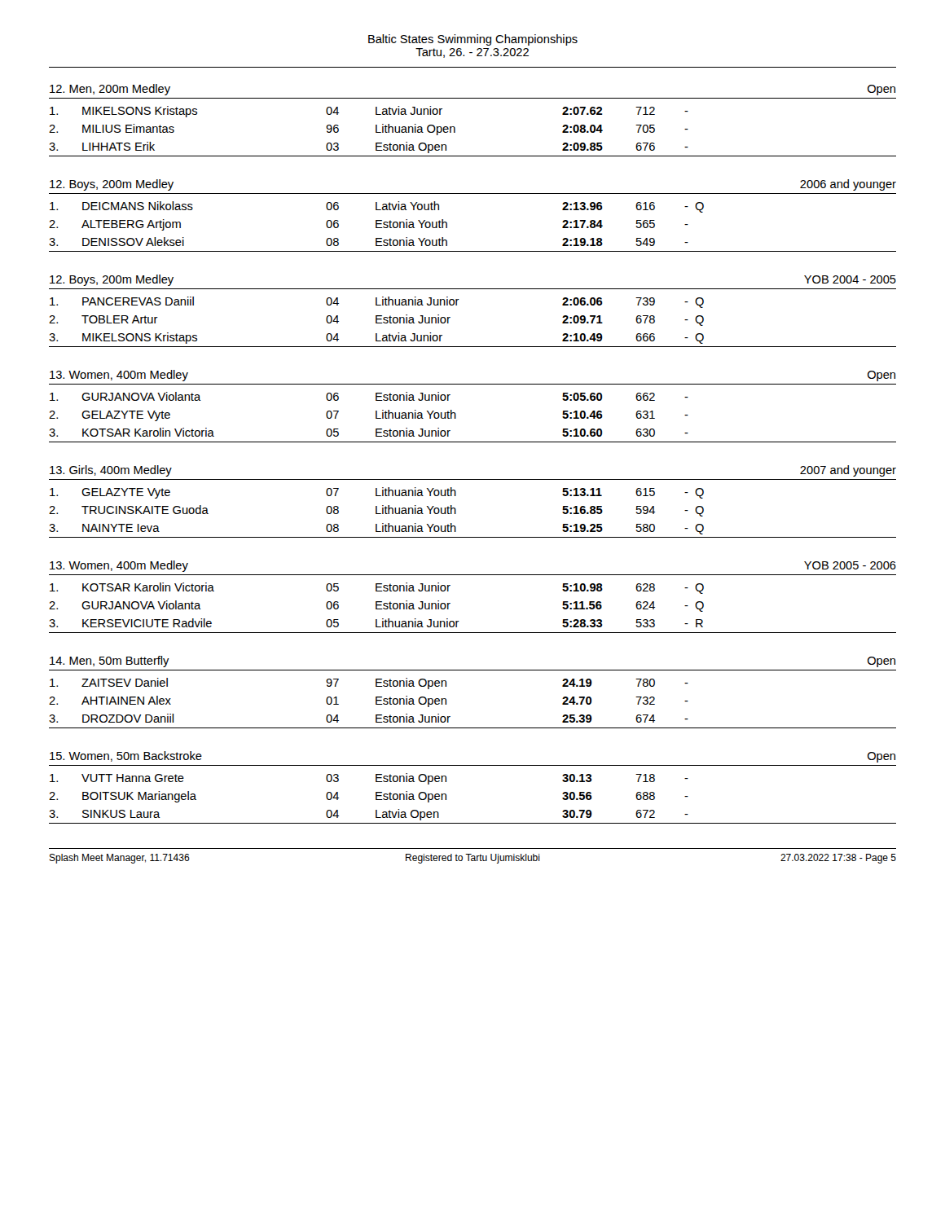Baltic States Swimming Championships
Tartu, 26. - 27.3.2022
12. Men, 200m Medley Open
| 1. | MIKELSONS Kristaps | 04 | Latvia Junior | 2:07.62 | 712 | - |
| 2. | MILIUS Eimantas | 96 | Lithuania Open | 2:08.04 | 705 | - |
| 3. | LIHHATS Erik | 03 | Estonia Open | 2:09.85 | 676 | - |
12. Boys, 200m Medley 2006 and younger
| 1. | DEICMANS Nikolass | 06 | Latvia Youth | 2:13.96 | 616 | - Q |
| 2. | ALTEBERG Artjom | 06 | Estonia Youth | 2:17.84 | 565 | - |
| 3. | DENISSOV Aleksei | 08 | Estonia Youth | 2:19.18 | 549 | - |
12. Boys, 200m Medley YOB 2004 - 2005
| 1. | PANCEREVAS Daniil | 04 | Lithuania Junior | 2:06.06 | 739 | - Q |
| 2. | TOBLER Artur | 04 | Estonia Junior | 2:09.71 | 678 | - Q |
| 3. | MIKELSONS Kristaps | 04 | Latvia Junior | 2:10.49 | 666 | - Q |
13. Women, 400m Medley Open
| 1. | GURJANOVA Violanta | 06 | Estonia Junior | 5:05.60 | 662 | - |
| 2. | GELAZYTE Vyte | 07 | Lithuania Youth | 5:10.46 | 631 | - |
| 3. | KOTSAR Karolin Victoria | 05 | Estonia Junior | 5:10.60 | 630 | - |
13. Girls, 400m Medley 2007 and younger
| 1. | GELAZYTE Vyte | 07 | Lithuania Youth | 5:13.11 | 615 | - Q |
| 2. | TRUCINSKAITE Guoda | 08 | Lithuania Youth | 5:16.85 | 594 | - Q |
| 3. | NAINYTE Ieva | 08 | Lithuania Youth | 5:19.25 | 580 | - Q |
13. Women, 400m Medley YOB 2005 - 2006
| 1. | KOTSAR Karolin Victoria | 05 | Estonia Junior | 5:10.98 | 628 | - Q |
| 2. | GURJANOVA Violanta | 06 | Estonia Junior | 5:11.56 | 624 | - Q |
| 3. | KERSEVICIUTE Radvile | 05 | Lithuania Junior | 5:28.33 | 533 | - R |
14. Men, 50m Butterfly Open
| 1. | ZAITSEV Daniel | 97 | Estonia Open | 24.19 | 780 | - |
| 2. | AHTIAINEN Alex | 01 | Estonia Open | 24.70 | 732 | - |
| 3. | DROZDOV Daniil | 04 | Estonia Junior | 25.39 | 674 | - |
15. Women, 50m Backstroke Open
| 1. | VUTT Hanna Grete | 03 | Estonia Open | 30.13 | 718 | - |
| 2. | BOITSUK Mariangela | 04 | Estonia Open | 30.56 | 688 | - |
| 3. | SINKUS Laura | 04 | Latvia Open | 30.79 | 672 | - |
Splash Meet Manager, 11.71436
Registered to Tartu Ujumisklubi
27.03.2022 17:38 - Page 5